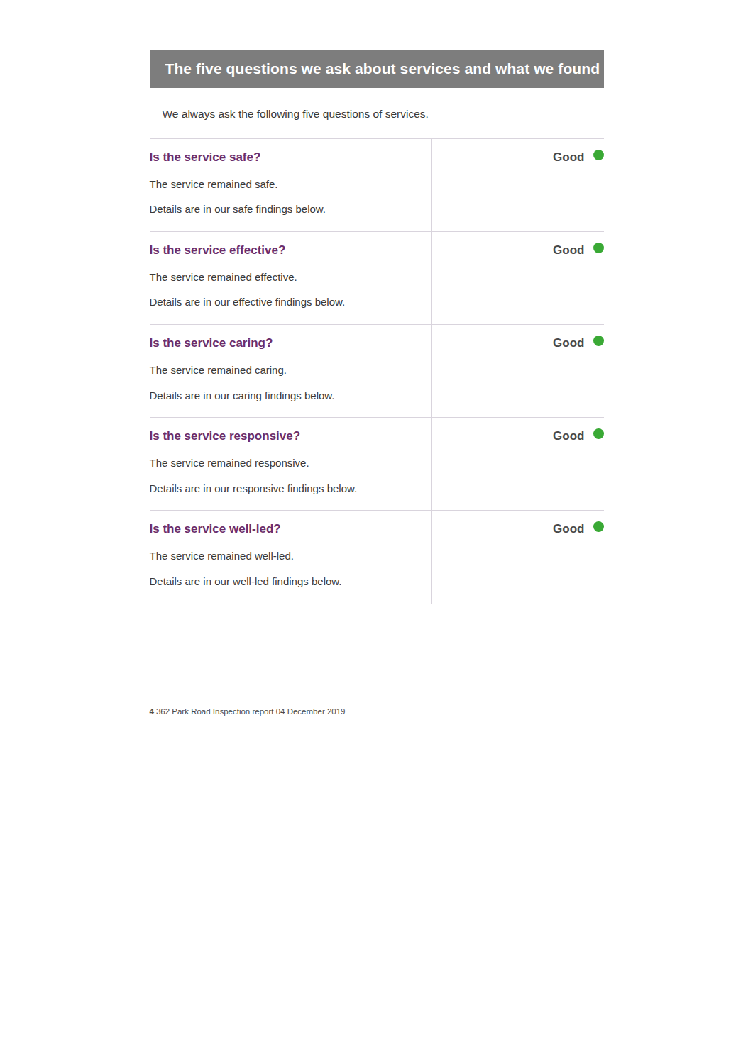The five questions we ask about services and what we found
We always ask the following five questions of services.
| Is the service safe? The service remained safe. Details are in our safe findings below. | Good |
| Is the service effective? The service remained effective. Details are in our effective findings below. | Good |
| Is the service caring? The service remained caring. Details are in our caring findings below. | Good |
| Is the service responsive? The service remained responsive. Details are in our responsive findings below. | Good |
| Is the service well-led? The service remained well-led. Details are in our well-led findings below. | Good |
4362 Park Road Inspection report 04 December 2019